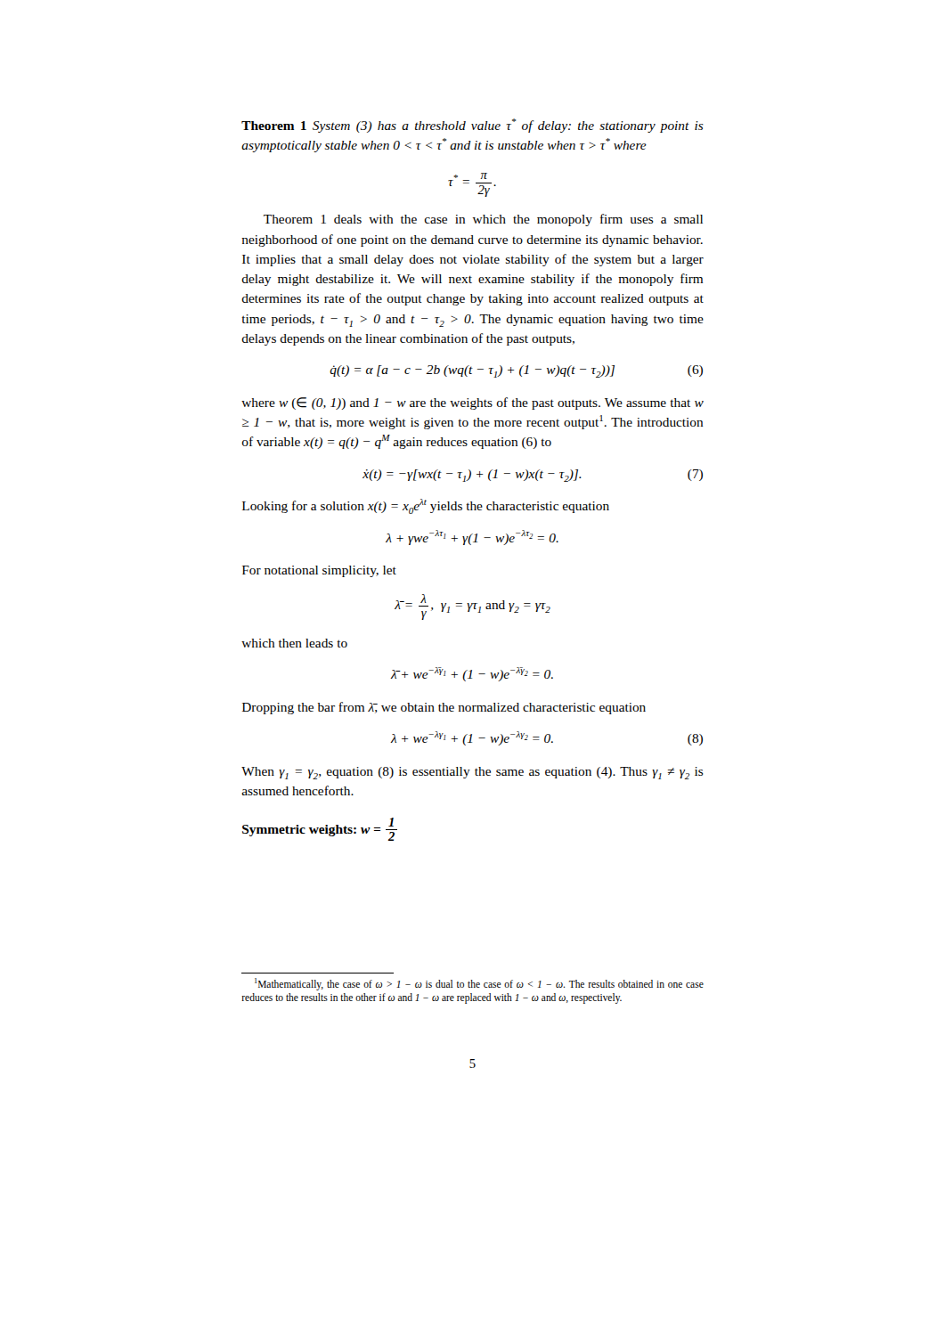Theorem 1 System (3) has a threshold value τ* of delay: the stationary point is asymptotically stable when 0 < τ < τ* and it is unstable when τ > τ* where
τ* = π 2γ.
Theorem 1 deals with the case in which the monopoly firm uses a small neighborhood of one point on the demand curve to determine its dynamic behavior. It implies that a small delay does not violate stability of the system but a larger delay might destabilize it. We will next examine stability if the monopoly firm determines its rate of the output change by taking into account realized outputs at time periods, t − τ1 > 0 and t − τ2 > 0. The dynamic equation having two time delays depends on the linear combination of the past outputs,
q̇(t) = α [a − c − 2b (wq(t − τ1) + (1 − w)q(t − τ2))] (6)
where w (∈ (0, 1)) and 1 − w are the weights of the past outputs. We assume that w ≥ 1 − w, that is, more weight is given to the more recent output1. The introduction of variable x(t) = q(t) − qM again reduces equation (6) to
ẋ(t) = −γ[wx(t − τ1) + (1 − w)x(t − τ2)]. (7)
Looking for a solution x(t) = x0eλt yields the characteristic equation
λ + γwe−λτ1 + γ(1 − w)e−λτ2 = 0.
For notational simplicity, let
λ̄ = λγ, γ1 = γτ1 and γ2 = γτ2
which then leads to
λ̄ + we−λ̄γ1 + (1 − w)e−λ̄γ2 = 0.
Dropping the bar from λ̄, we obtain the normalized characteristic equation
λ + we−λγ1 + (1 − w)e−λγ2 = 0. (8)
When γ1 = γ2, equation (8) is essentially the same as equation (4). Thus γ1 ≠ γ2 is assumed henceforth.
Symmetric weights: w = 12
1Mathematically, the case of ω > 1 − ω is dual to the case of ω < 1 − ω. The results obtained in one case reduces to the results in the other if ω and 1 − ω are replaced with 1 − ω and ω, respectively.
5